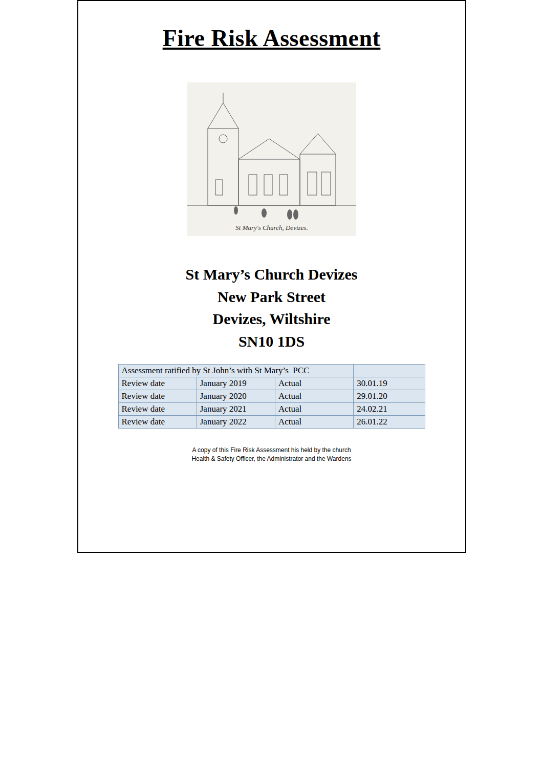Fire Risk Assessment
St Mary’s Church Devizes
New Park Street
Devizes, Wiltshire
SN10 1DS
| Assessment ratified by St John’s with St Mary’s PCC | |
| Review date | January 2019 | Actual | 30.01.19 |
| Review date | January 2020 | Actual | 29.01.20 |
| Review date | January 2021 | Actual | 24.02.21 |
| Review date | January 2022 | Actual | 26.01.22 |
A copy of this Fire Risk Assessment his held by the church
Health & Safety Officer, the Administrator and the Wardens